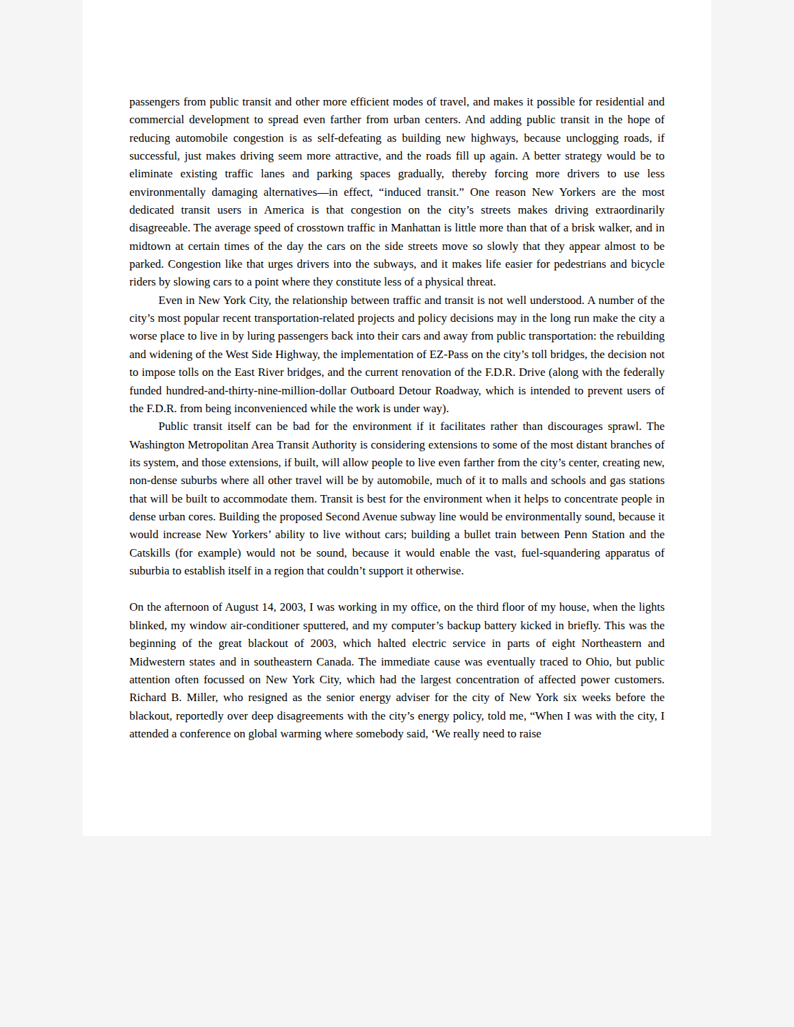passengers from public transit and other more efficient modes of travel, and makes it possible for residential and commercial development to spread even farther from urban centers. And adding public transit in the hope of reducing automobile congestion is as self-defeating as building new highways, because unclogging roads, if successful, just makes driving seem more attractive, and the roads fill up again. A better strategy would be to eliminate existing traffic lanes and parking spaces gradually, thereby forcing more drivers to use less environmentally damaging alternatives—in effect, “induced transit.” One reason New Yorkers are the most dedicated transit users in America is that congestion on the city’s streets makes driving extraordinarily disagreeable. The average speed of crosstown traffic in Manhattan is little more than that of a brisk walker, and in midtown at certain times of the day the cars on the side streets move so slowly that they appear almost to be parked. Congestion like that urges drivers into the subways, and it makes life easier for pedestrians and bicycle riders by slowing cars to a point where they constitute less of a physical threat.
Even in New York City, the relationship between traffic and transit is not well understood. A number of the city’s most popular recent transportation-related projects and policy decisions may in the long run make the city a worse place to live in by luring passengers back into their cars and away from public transportation: the rebuilding and widening of the West Side Highway, the implementation of EZ-Pass on the city’s toll bridges, the decision not to impose tolls on the East River bridges, and the current renovation of the F.D.R. Drive (along with the federally funded hundred-and-thirty-nine-million-dollar Outboard Detour Roadway, which is intended to prevent users of the F.D.R. from being inconvenienced while the work is under way).
Public transit itself can be bad for the environment if it facilitates rather than discourages sprawl. The Washington Metropolitan Area Transit Authority is considering extensions to some of the most distant branches of its system, and those extensions, if built, will allow people to live even farther from the city’s center, creating new, non-dense suburbs where all other travel will be by automobile, much of it to malls and schools and gas stations that will be built to accommodate them. Transit is best for the environment when it helps to concentrate people in dense urban cores. Building the proposed Second Avenue subway line would be environmentally sound, because it would increase New Yorkers’ ability to live without cars; building a bullet train between Penn Station and the Catskills (for example) would not be sound, because it would enable the vast, fuel-squandering apparatus of suburbia to establish itself in a region that couldn’t support it otherwise.
On the afternoon of August 14, 2003, I was working in my office, on the third floor of my house, when the lights blinked, my window air-conditioner sputtered, and my computer’s backup battery kicked in briefly. This was the beginning of the great blackout of 2003, which halted electric service in parts of eight Northeastern and Midwestern states and in southeastern Canada. The immediate cause was eventually traced to Ohio, but public attention often focussed on New York City, which had the largest concentration of affected power customers. Richard B. Miller, who resigned as the senior energy adviser for the city of New York six weeks before the blackout, reportedly over deep disagreements with the city’s energy policy, told me, “When I was with the city, I attended a conference on global warming where somebody said, ‘We really need to raise